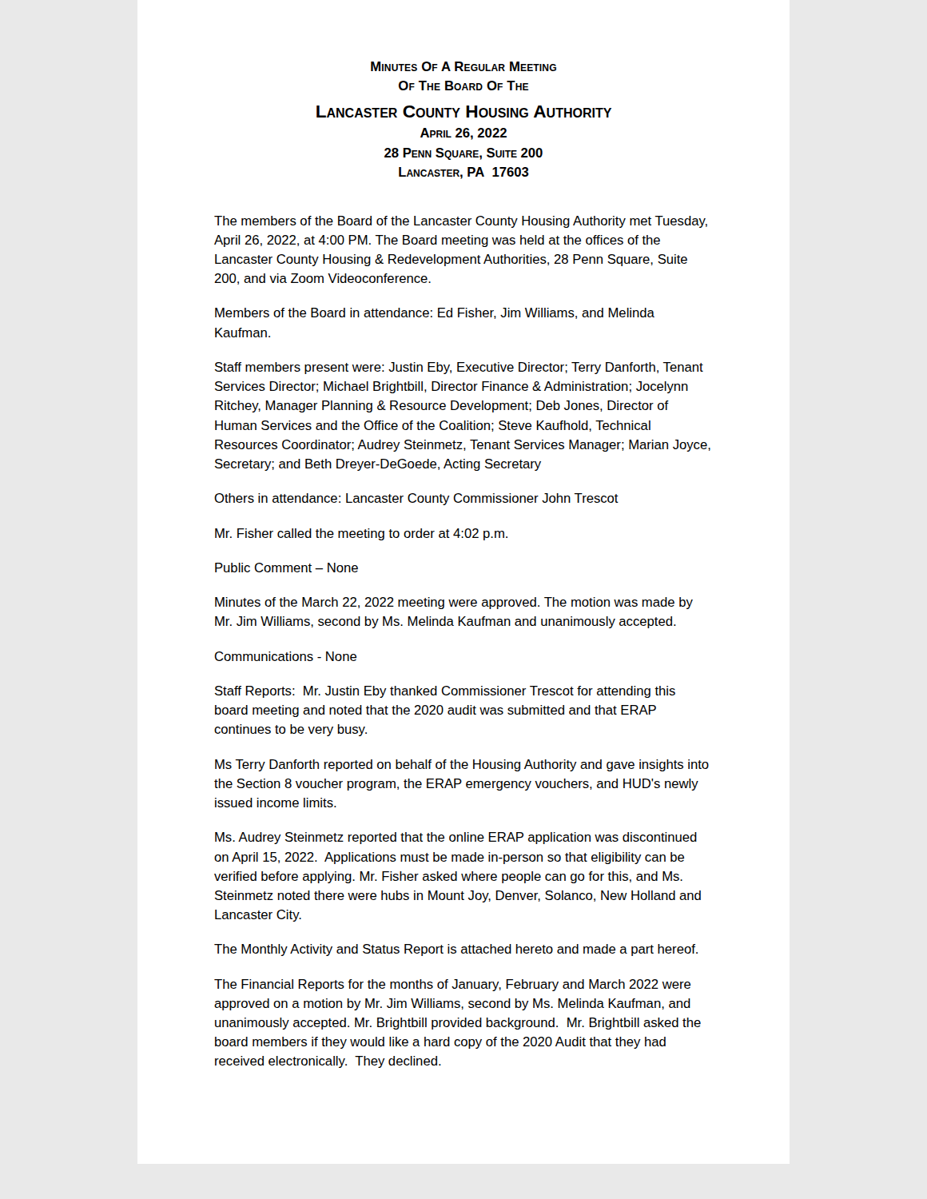Minutes Of A Regular Meeting
Of The Board Of The
Lancaster County Housing Authority
April 26, 2022
28 Penn Square, Suite 200
Lancaster, PA 17603
The members of the Board of the Lancaster County Housing Authority met Tuesday, April 26, 2022, at 4:00 PM. The Board meeting was held at the offices of the Lancaster County Housing & Redevelopment Authorities, 28 Penn Square, Suite 200, and via Zoom Videoconference.
Members of the Board in attendance: Ed Fisher, Jim Williams, and Melinda Kaufman.
Staff members present were: Justin Eby, Executive Director; Terry Danforth, Tenant Services Director; Michael Brightbill, Director Finance & Administration; Jocelynn Ritchey, Manager Planning & Resource Development; Deb Jones, Director of Human Services and the Office of the Coalition; Steve Kaufhold, Technical Resources Coordinator; Audrey Steinmetz, Tenant Services Manager; Marian Joyce, Secretary; and Beth Dreyer-DeGoede, Acting Secretary
Others in attendance: Lancaster County Commissioner John Trescot
Mr. Fisher called the meeting to order at 4:02 p.m.
Public Comment – None
Minutes of the March 22, 2022 meeting were approved. The motion was made by Mr. Jim Williams, second by Ms. Melinda Kaufman and unanimously accepted.
Communications - None
Staff Reports: Mr. Justin Eby thanked Commissioner Trescot for attending this board meeting and noted that the 2020 audit was submitted and that ERAP continues to be very busy.
Ms Terry Danforth reported on behalf of the Housing Authority and gave insights into the Section 8 voucher program, the ERAP emergency vouchers, and HUD's newly issued income limits.
Ms. Audrey Steinmetz reported that the online ERAP application was discontinued on April 15, 2022. Applications must be made in-person so that eligibility can be verified before applying. Mr. Fisher asked where people can go for this, and Ms. Steinmetz noted there were hubs in Mount Joy, Denver, Solanco, New Holland and Lancaster City.
The Monthly Activity and Status Report is attached hereto and made a part hereof.
The Financial Reports for the months of January, February and March 2022 were approved on a motion by Mr. Jim Williams, second by Ms. Melinda Kaufman, and unanimously accepted. Mr. Brightbill provided background. Mr. Brightbill asked the board members if they would like a hard copy of the 2020 Audit that they had received electronically. They declined.